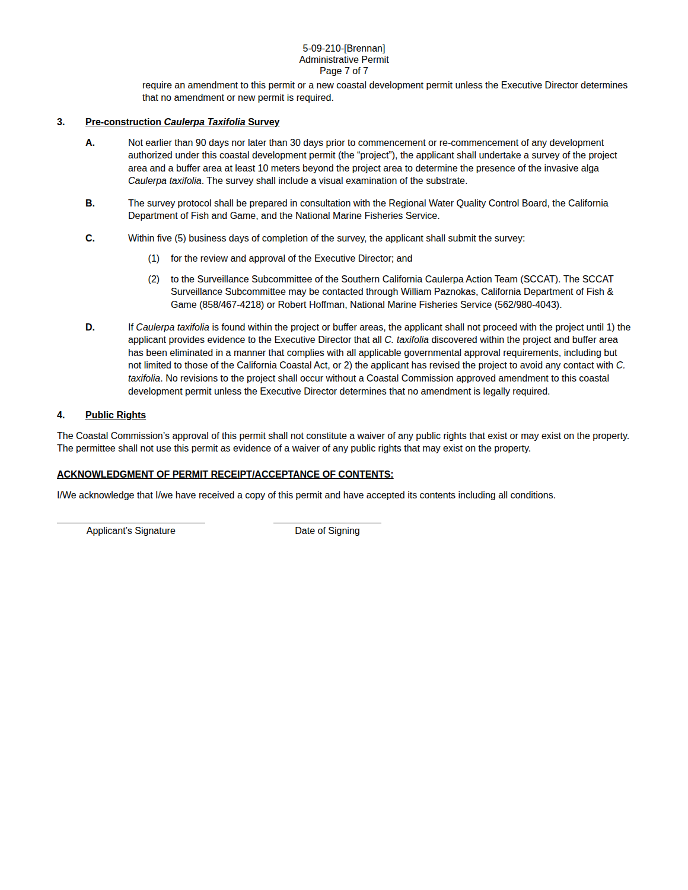5-09-210-[Brennan]
Administrative Permit
Page 7 of 7
require an amendment to this permit or a new coastal development permit unless the Executive Director determines that no amendment or new permit is required.
3.
Pre-construction Caulerpa Taxifolia Survey
A.
Not earlier than 90 days nor later than 30 days prior to commencement or re-commencement of any development authorized under this coastal development permit (the “project”), the applicant shall undertake a survey of the project area and a buffer area at least 10 meters beyond the project area to determine the presence of the invasive alga Caulerpa taxifolia. The survey shall include a visual examination of the substrate.
B.
The survey protocol shall be prepared in consultation with the Regional Water Quality Control Board, the California Department of Fish and Game, and the National Marine Fisheries Service.
C.
Within five (5) business days of completion of the survey, the applicant shall submit the survey:
(1)
for the review and approval of the Executive Director; and
(2)
to the Surveillance Subcommittee of the Southern California Caulerpa Action Team (SCCAT). The SCCAT Surveillance Subcommittee may be contacted through William Paznokas, California Department of Fish & Game (858/467-4218) or Robert Hoffman, National Marine Fisheries Service (562/980-4043).
D.
If Caulerpa taxifolia is found within the project or buffer areas, the applicant shall not proceed with the project until 1) the applicant provides evidence to the Executive Director that all C. taxifolia discovered within the project and buffer area has been eliminated in a manner that complies with all applicable governmental approval requirements, including but not limited to those of the California Coastal Act, or 2) the applicant has revised the project to avoid any contact with C. taxifolia. No revisions to the project shall occur without a Coastal Commission approved amendment to this coastal development permit unless the Executive Director determines that no amendment is legally required.
4.
Public Rights
The Coastal Commission’s approval of this permit shall not constitute a waiver of any public rights that exist or may exist on the property. The permittee shall not use this permit as evidence of a waiver of any public rights that may exist on the property.
ACKNOWLEDGMENT OF PERMIT RECEIPT/ACCEPTANCE OF CONTENTS:
I/We acknowledge that I/we have received a copy of this permit and have accepted its contents including all conditions.
Applicant’s Signature
Date of Signing